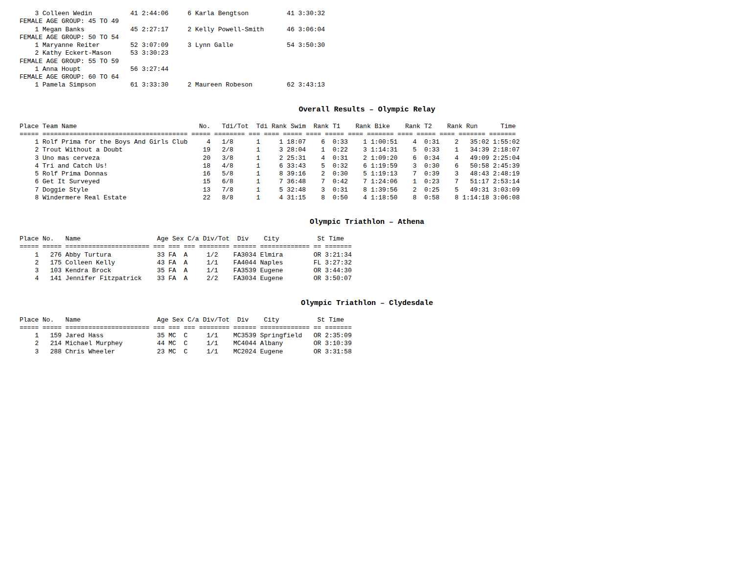3 Colleen Wedin          41 2:44:06     6 Karla Bengtson          41 3:30:32
FEMALE AGE GROUP: 45 TO 49
    1 Megan Banks            45 2:27:17     2 Kelly Powell-Smith      46 3:06:04
FEMALE AGE GROUP: 50 TO 54
    1 Maryanne Reiter        52 3:07:09     3 Lynn Galle              54 3:50:30
    2 Kathy Eckert-Mason     53 3:30:23
FEMALE AGE GROUP: 55 TO 59
    1 Anna Houpt             56 3:27:44
FEMALE AGE GROUP: 60 TO 64
    1 Pamela Simpson         61 3:33:30     2 Maureen Robeson         62 3:43:13
Overall Results – Olympic Relay
Place Team Name                                No.   Tdi/Tot  Tdi Rank Swim  Rank T1    Rank Bike    Rank T2    Rank Run      Time
===== ====================================== ===== ======== === ==== ===== ==== ===== ==== ======= ==== ===== ==== ======= =======
    1 Rolf Prima for the Boys And Girls Club     4   1/8      1     1 18:07    6  0:33    1 1:00:51    4  0:31    2   35:02 1:55:02
    2 Trout Without a Doubt                     19   2/8      1     3 28:04    1  0:22    3 1:14:31    5  0:33    1   34:39 2:18:07
    3 Uno mas cerveza                           20   3/8      1     2 25:31    4  0:31    2 1:09:20    6  0:34    4   49:09 2:25:04
    4 Tri and Catch Us!                         18   4/8      1     6 33:43    5  0:32    6 1:19:59    3  0:30    6   50:58 2:45:39
    5 Rolf Prima Donnas                         16   5/8      1     8 39:16    2  0:30    5 1:19:13    7  0:39    3   48:43 2:48:19
    6 Get It Surveyed                           15   6/8      1     7 36:48    7  0:42    7 1:24:06    1  0:23    7   51:17 2:53:14
    7 Doggie Style                              13   7/8      1     5 32:48    3  0:31    8 1:39:56    2  0:25    5   49:31 3:03:09
    8 Windermere Real Estate                    22   8/8      1     4 31:15    8  0:50    4 1:18:50    8  0:58    8 1:14:18 3:06:08
Olympic Triathlon – Athena
Place No.   Name                    Age Sex C/a Div/Tot  Div    City          St Time
===== ===== ====================== === === === ======== ====== ============= == =======
    1   276 Abby Turtura            33 FA  A     1/2    FA3034 Elmira        OR 3:21:34
    2   175 Colleen Kelly           43 FA  A     1/1    FA4044 Naples        FL 3:27:32
    3   103 Kendra Brock            35 FA  A     1/1    FA3539 Eugene        OR 3:44:30
    4   141 Jennifer Fitzpatrick    33 FA  A     2/2    FA3034 Eugene        OR 3:50:07
Olympic Triathlon – Clydesdale
Place No.   Name                    Age Sex C/a Div/Tot  Div    City          St Time
===== ===== ====================== === === === ======== ====== ============= == =======
    1   159 Jared Hass              35 MC  C     1/1    MC3539 Springfield   OR 2:35:09
    2   214 Michael Murphey         44 MC  C     1/1    MC4044 Albany        OR 3:10:39
    3   288 Chris Wheeler           23 MC  C     1/1    MC2024 Eugene        OR 3:31:58